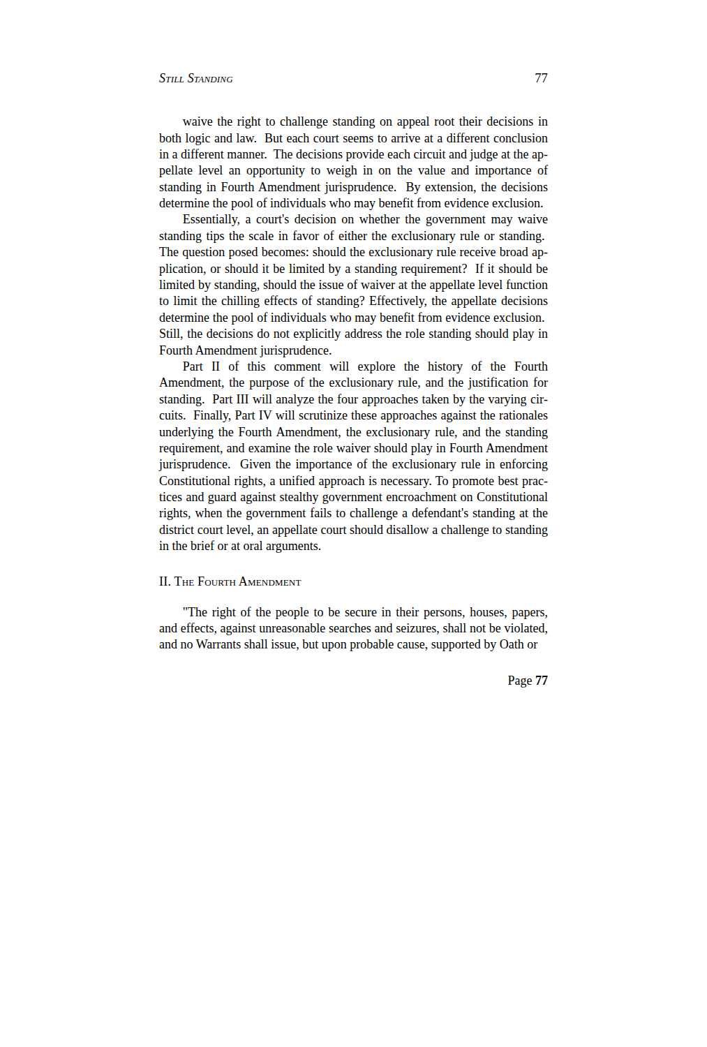Still Standing 77
waive the right to challenge standing on appeal root their decisions in both logic and law. But each court seems to arrive at a different conclusion in a different manner. The decisions provide each circuit and judge at the appellate level an opportunity to weigh in on the value and importance of standing in Fourth Amendment jurisprudence. By extension, the decisions determine the pool of individuals who may benefit from evidence exclusion.
Essentially, a court's decision on whether the government may waive standing tips the scale in favor of either the exclusionary rule or standing. The question posed becomes: should the exclusionary rule receive broad application, or should it be limited by a standing requirement? If it should be limited by standing, should the issue of waiver at the appellate level function to limit the chilling effects of standing? Effectively, the appellate decisions determine the pool of individuals who may benefit from evidence exclusion. Still, the decisions do not explicitly address the role standing should play in Fourth Amendment jurisprudence.
Part II of this comment will explore the history of the Fourth Amendment, the purpose of the exclusionary rule, and the justification for standing. Part III will analyze the four approaches taken by the varying circuits. Finally, Part IV will scrutinize these approaches against the rationales underlying the Fourth Amendment, the exclusionary rule, and the standing requirement, and examine the role waiver should play in Fourth Amendment jurisprudence. Given the importance of the exclusionary rule in enforcing Constitutional rights, a unified approach is necessary. To promote best practices and guard against stealthy government encroachment on Constitutional rights, when the government fails to challenge a defendant's standing at the district court level, an appellate court should disallow a challenge to standing in the brief or at oral arguments.
II. The Fourth Amendment
"The right of the people to be secure in their persons, houses, papers, and effects, against unreasonable searches and seizures, shall not be violated, and no Warrants shall issue, but upon probable cause, supported by Oath or
Page 77